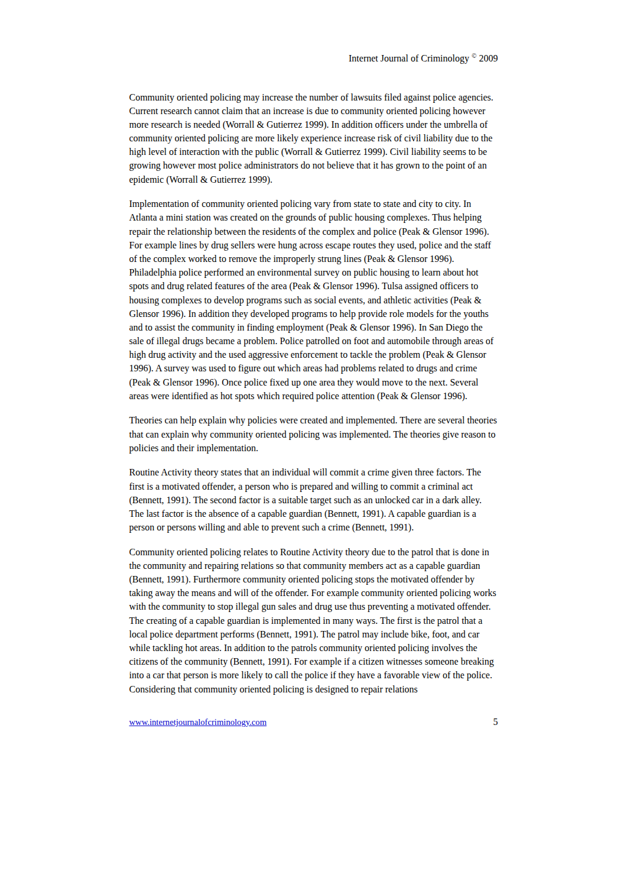Internet Journal of Criminology © 2009
Community oriented policing may increase the number of lawsuits filed against police agencies. Current research cannot claim that an increase is due to community oriented policing however more research is needed (Worrall & Gutierrez 1999). In addition officers under the umbrella of community oriented policing are more likely experience increase risk of civil liability due to the high level of interaction with the public (Worrall & Gutierrez 1999). Civil liability seems to be growing however most police administrators do not believe that it has grown to the point of an epidemic (Worrall & Gutierrez 1999).
Implementation of community oriented policing vary from state to state and city to city. In Atlanta a mini station was created on the grounds of public housing complexes. Thus helping repair the relationship between the residents of the complex and police (Peak & Glensor 1996). For example lines by drug sellers were hung across escape routes they used, police and the staff of the complex worked to remove the improperly strung lines (Peak & Glensor 1996). Philadelphia police performed an environmental survey on public housing to learn about hot spots and drug related features of the area (Peak & Glensor 1996). Tulsa assigned officers to housing complexes to develop programs such as social events, and athletic activities (Peak & Glensor 1996). In addition they developed programs to help provide role models for the youths and to assist the community in finding employment (Peak & Glensor 1996). In San Diego the sale of illegal drugs became a problem. Police patrolled on foot and automobile through areas of high drug activity and the used aggressive enforcement to tackle the problem (Peak & Glensor 1996). A survey was used to figure out which areas had problems related to drugs and crime (Peak & Glensor 1996). Once police fixed up one area they would move to the next. Several areas were identified as hot spots which required police attention (Peak & Glensor 1996).
Theories can help explain why policies were created and implemented. There are several theories that can explain why community oriented policing was implemented. The theories give reason to policies and their implementation.
Routine Activity theory states that an individual will commit a crime given three factors. The first is a motivated offender, a person who is prepared and willing to commit a criminal act (Bennett, 1991). The second factor is a suitable target such as an unlocked car in a dark alley. The last factor is the absence of a capable guardian (Bennett, 1991). A capable guardian is a person or persons willing and able to prevent such a crime (Bennett, 1991).
Community oriented policing relates to Routine Activity theory due to the patrol that is done in the community and repairing relations so that community members act as a capable guardian (Bennett, 1991). Furthermore community oriented policing stops the motivated offender by taking away the means and will of the offender. For example community oriented policing works with the community to stop illegal gun sales and drug use thus preventing a motivated offender. The creating of a capable guardian is implemented in many ways. The first is the patrol that a local police department performs (Bennett, 1991). The patrol may include bike, foot, and car while tackling hot areas. In addition to the patrols community oriented policing involves the citizens of the community (Bennett, 1991). For example if a citizen witnesses someone breaking into a car that person is more likely to call the police if they have a favorable view of the police. Considering that community oriented policing is designed to repair relations
www.internetjournalofcriminology.com 5